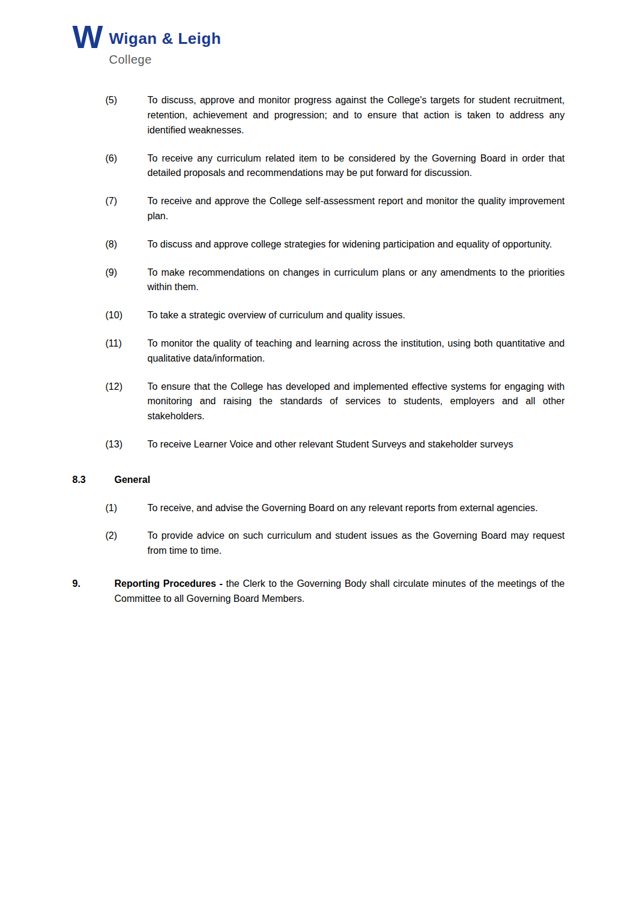W
Wigan & Leigh
College
(5) To discuss, approve and monitor progress against the College's targets for student recruitment, retention, achievement and progression; and to ensure that action is taken to address any identified weaknesses.
(6) To receive any curriculum related item to be considered by the Governing Board in order that detailed proposals and recommendations may be put forward for discussion.
(7) To receive and approve the College self-assessment report and monitor the quality improvement plan.
(8) To discuss and approve college strategies for widening participation and equality of opportunity.
(9) To make recommendations on changes in curriculum plans or any amendments to the priorities within them.
(10) To take a strategic overview of curriculum and quality issues.
(11) To monitor the quality of teaching and learning across the institution, using both quantitative and qualitative data/information.
(12) To ensure that the College has developed and implemented effective systems for engaging with monitoring and raising the standards of services to students, employers and all other stakeholders.
(13) To receive Learner Voice and other relevant Student Surveys and stakeholder surveys
8.3 General
(1) To receive, and advise the Governing Board on any relevant reports from external agencies.
(2) To provide advice on such curriculum and student issues as the Governing Board may request from time to time.
9. Reporting Procedures - the Clerk to the Governing Body shall circulate minutes of the meetings of the Committee to all Governing Board Members.